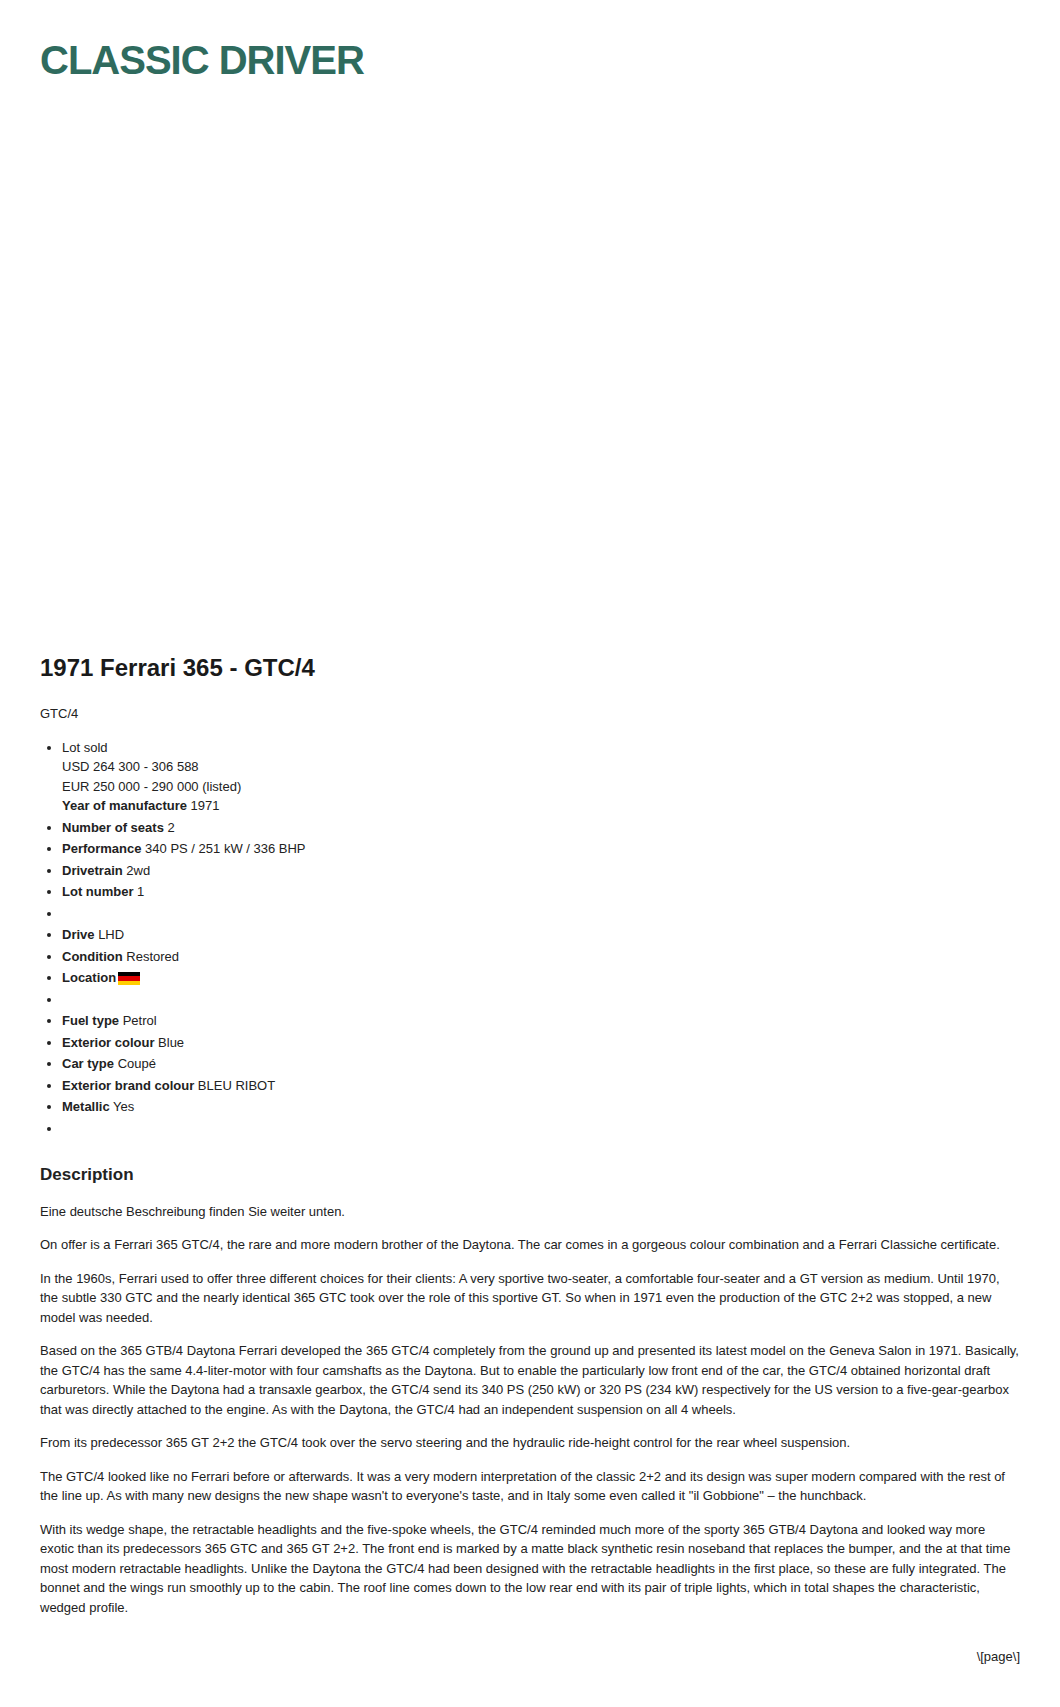CLASSIC DRIVER
1971 Ferrari 365 - GTC/4
GTC/4
Lot sold USD 264 300 - 306 588 EUR 250 000 - 290 000 (listed) Year of manufacture 1971
Number of seats 2
Performance 340 PS / 251 kW / 336 BHP
Drivetrain 2wd
Lot number 1
Drive LHD
Condition Restored
Location
Fuel type Petrol
Exterior colour Blue
Car type Coupé
Exterior brand colour BLEU RIBOT
Metallic Yes
Description
Eine deutsche Beschreibung finden Sie weiter unten.
On offer is a Ferrari 365 GTC/4, the rare and more modern brother of the Daytona. The car comes in a gorgeous colour combination and a Ferrari Classiche certificate.
In the 1960s, Ferrari used to offer three different choices for their clients: A very sportive two-seater, a comfortable four-seater and a GT version as medium. Until 1970, the subtle 330 GTC and the nearly identical 365 GTC took over the role of this sportive GT. So when in 1971 even the production of the GTC 2+2 was stopped, a new model was needed.
Based on the 365 GTB/4 Daytona Ferrari developed the 365 GTC/4 completely from the ground up and presented its latest model on the Geneva Salon in 1971. Basically, the GTC/4 has the same 4.4-liter-motor with four camshafts as the Daytona. But to enable the particularly low front end of the car, the GTC/4 obtained horizontal draft carburetors. While the Daytona had a transaxle gearbox, the GTC/4 send its 340 PS (250 kW) or 320 PS (234 kW) respectively for the US version to a five-gear-gearbox that was directly attached to the engine. As with the Daytona, the GTC/4 had an independent suspension on all 4 wheels.
From its predecessor 365 GT 2+2 the GTC/4 took over the servo steering and the hydraulic ride-height control for the rear wheel suspension.
The GTC/4 looked like no Ferrari before or afterwards. It was a very modern interpretation of the classic 2+2 and its design was super modern compared with the rest of the line up. As with many new designs the new shape wasn't to everyone's taste, and in Italy some even called it "il Gobbione" – the hunchback.
With its wedge shape, the retractable headlights and the five-spoke wheels, the GTC/4 reminded much more of the sporty 365 GTB/4 Daytona and looked way more exotic than its predecessors 365 GTC and 365 GT 2+2. The front end is marked by a matte black synthetic resin noseband that replaces the bumper, and the at that time most modern retractable headlights. Unlike the Daytona the GTC/4 had been designed with the retractable headlights in the first place, so these are fully integrated. The bonnet and the wings run smoothly up to the cabin. The roof line comes down to the low rear end with its pair of triple lights, which in total shapes the characteristic, wedged profile.
\[page\]